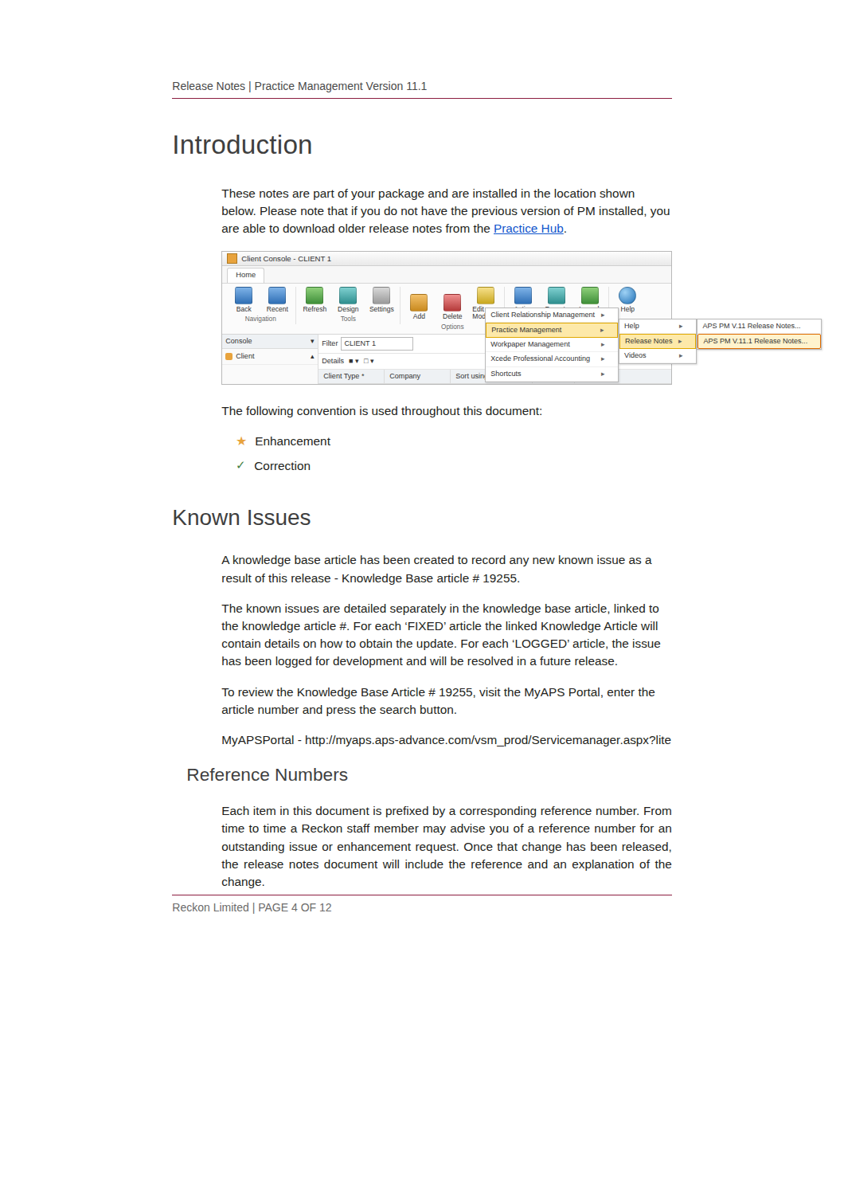Release Notes | Practice Management Version 11.1
Introduction
These notes are part of your package and are installed in the location shown below. Please note that if you do not have the previous version of PM installed, you are able to download older release notes from the Practice Hub.
Client Console - CLIENT 1
Home
Back
Recent
Navigation
Refresh
Design
Settings
Tools
Add
Delete
Edit Mode
Options
Action
Reports
Launch
Run
Help
Client Relationship Management▸
Practice Management▸
Workpaper Management▸
Xcede Professional Accounting▸
Shortcuts▸
Help▸
Release Notes▸
Videos▸
APS PM V.11 Release Notes...
APS PM V.11.1 Release Notes...
Console▾
Client▴
Filter CLIENT 1
Details ■ ▾ □ ▾
Client Type *
Company
Sort using Sortname
Clien
The following convention is used throughout this document:
★Enhancement
✓Correction
Known Issues
A knowledge base article has been created to record any new known issue as a result of this release - Knowledge Base article # 19255.
The known issues are detailed separately in the knowledge base article, linked to the knowledge article #. For each ‘FIXED’ article the linked Knowledge Article will contain details on how to obtain the update. For each ‘LOGGED’ article, the issue has been logged for development and will be resolved in a future release.
To review the Knowledge Base Article # 19255, visit the MyAPS Portal, enter the article number and press the search button.
MyAPSPortal - http://myaps.aps-advance.com/vsm_prod/Servicemanager.aspx?lite
Reference Numbers
Each item in this document is prefixed by a corresponding reference number. From time to time a Reckon staff member may advise you of a reference number for an outstanding issue or enhancement request. Once that change has been released, the release notes document will include the reference and an explanation of the change.
Reckon Limited | PAGE 4 OF 12